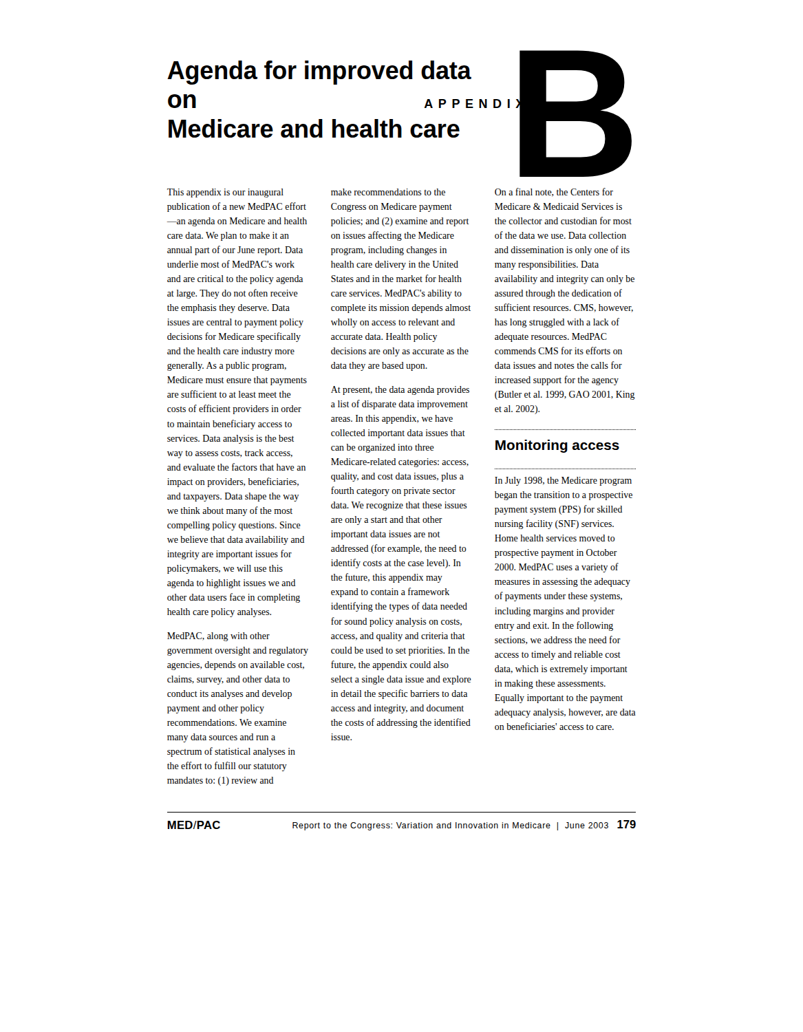APPENDIX
B
Agenda for improved data on
Medicare and health care
This appendix is our inaugural publication of a new MedPAC effort—an agenda on Medicare and health care data. We plan to make it an annual part of our June report. Data underlie most of MedPAC's work and are critical to the policy agenda at large. They do not often receive the emphasis they deserve. Data issues are central to payment policy decisions for Medicare specifically and the health care industry more generally. As a public program, Medicare must ensure that payments are sufficient to at least meet the costs of efficient providers in order to maintain beneficiary access to services. Data analysis is the best way to assess costs, track access, and evaluate the factors that have an impact on providers, beneficiaries, and taxpayers. Data shape the way we think about many of the most compelling policy questions. Since we believe that data availability and integrity are important issues for policymakers, we will use this agenda to highlight issues we and other data users face in completing health care policy analyses.
MedPAC, along with other government oversight and regulatory agencies, depends on available cost, claims, survey, and other data to conduct its analyses and develop payment and other policy recommendations. We examine many data sources and run a spectrum of statistical analyses in the effort to fulfill our statutory mandates to: (1) review and
make recommendations to the Congress on Medicare payment policies; and (2) examine and report on issues affecting the Medicare program, including changes in health care delivery in the United States and in the market for health care services. MedPAC's ability to complete its mission depends almost wholly on access to relevant and accurate data. Health policy decisions are only as accurate as the data they are based upon.
At present, the data agenda provides a list of disparate data improvement areas. In this appendix, we have collected important data issues that can be organized into three Medicare-related categories: access, quality, and cost data issues, plus a fourth category on private sector data. We recognize that these issues are only a start and that other important data issues are not addressed (for example, the need to identify costs at the case level). In the future, this appendix may expand to contain a framework identifying the types of data needed for sound policy analysis on costs, access, and quality and criteria that could be used to set priorities. In the future, the appendix could also select a single data issue and explore in detail the specific barriers to data access and integrity, and document the costs of addressing the identified issue.
On a final note, the Centers for Medicare & Medicaid Services is the collector and custodian for most of the data we use. Data collection and dissemination is only one of its many responsibilities. Data availability and integrity can only be assured through the dedication of sufficient resources. CMS, however, has long struggled with a lack of adequate resources. MedPAC commends CMS for its efforts on data issues and notes the calls for increased support for the agency (Butler et al. 1999, GAO 2001, King et al. 2002).
Monitoring access
In July 1998, the Medicare program began the transition to a prospective payment system (PPS) for skilled nursing facility (SNF) services. Home health services moved to prospective payment in October 2000. MedPAC uses a variety of measures in assessing the adequacy of payments under these systems, including margins and provider entry and exit. In the following sections, we address the need for access to timely and reliable cost data, which is extremely important in making these assessments. Equally important to the payment adequacy analysis, however, are data on beneficiaries' access to care.
MED/PAC
Report to the Congress: Variation and Innovation in Medicare | June 2003 179